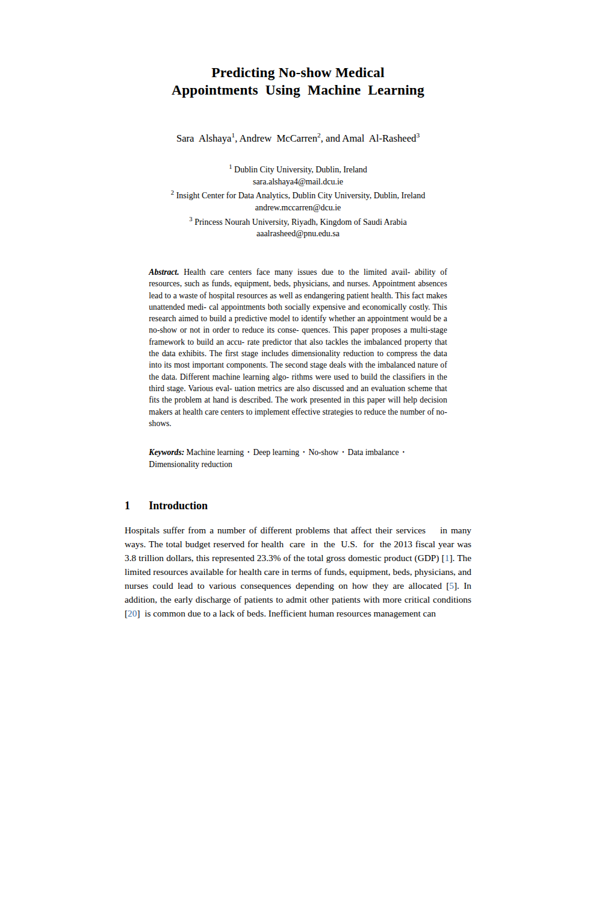Predicting No-show Medical
Appointments Using Machine Learning
Sara Alshaya1, Andrew McCarren2, and Amal Al-Rasheed3
1 Dublin City University, Dublin, Ireland sara.alshaya4@mail.dcu.ie 2 Insight Center for Data Analytics, Dublin City University, Dublin, Ireland andrew.mccarren@dcu.ie 3 Princess Nourah University, Riyadh, Kingdom of Saudi Arabia aaalrasheed@pnu.edu.sa
Abstract. Health care centers face many issues due to the limited avail- ability of resources, such as funds, equipment, beds, physicians, and nurses. Appointment absences lead to a waste of hospital resources as well as endangering patient health. This fact makes unattended medi- cal appointments both socially expensive and economically costly. This research aimed to build a predictive model to identify whether an appointment would be a no-show or not in order to reduce its conse- quences. This paper proposes a multi-stage framework to build an accu- rate predictor that also tackles the imbalanced property that the data exhibits. The first stage includes dimensionality reduction to compress the data into its most important components. The second stage deals with the imbalanced nature of the data. Different machine learning algo- rithms were used to build the classifiers in the third stage. Various eval- uation metrics are also discussed and an evaluation scheme that fits the problem at hand is described. The work presented in this paper will help decision makers at health care centers to implement effective strategies to reduce the number of no-shows.
Keywords: Machine learning · Deep learning · No-show · Data imbalance · Dimensionality reduction
1 Introduction
Hospitals suffer from a number of different problems that affect their services in many ways. The total budget reserved for health care in the U.S. for the 2013 fiscal year was 3.8 trillion dollars, this represented 23.3% of the total gross domestic product (GDP) [1]. The limited resources available for health care in terms of funds, equipment, beds, physicians, and nurses could lead to various consequences depending on how they are allocated [5]. In addition, the early discharge of patients to admit other patients with more critical conditions [20] is common due to a lack of beds. Inefficient human resources management can